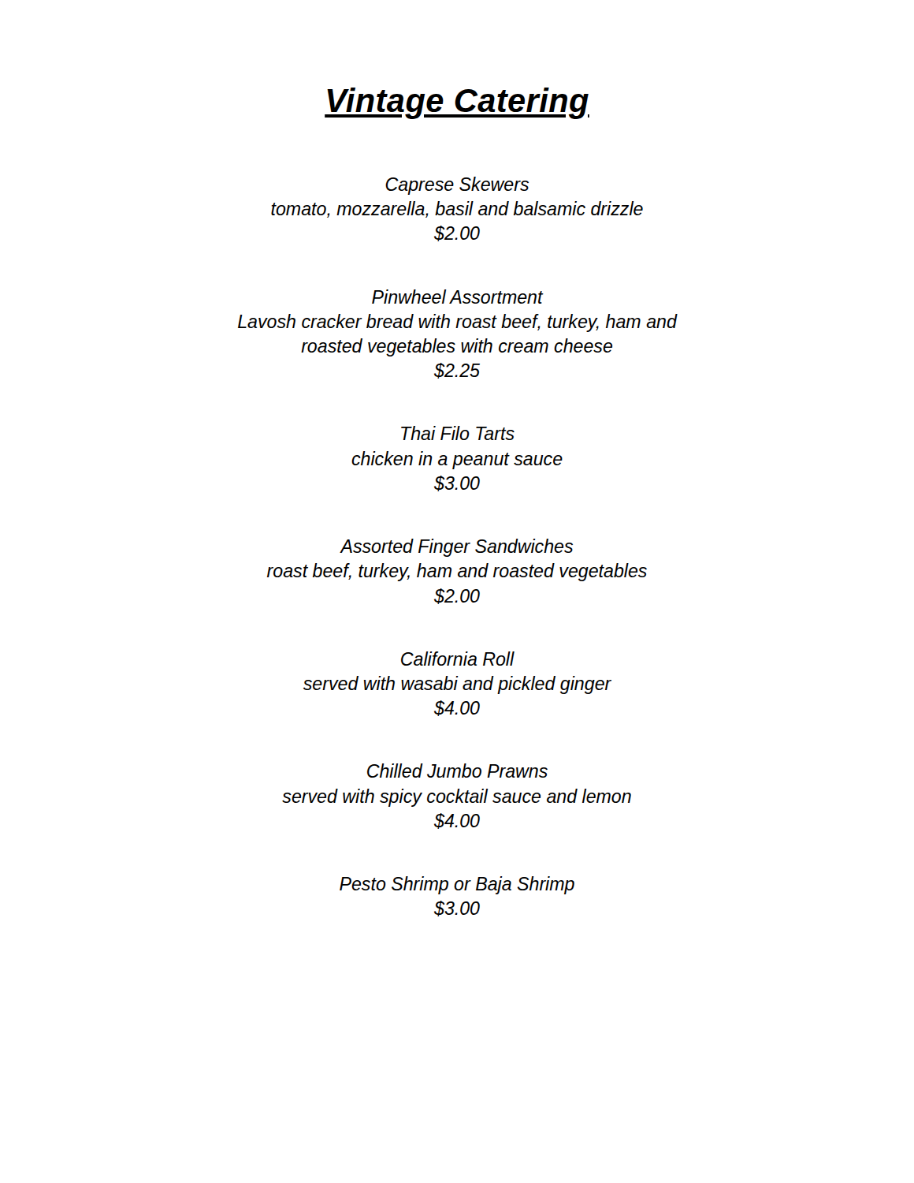Vintage Catering
Caprese Skewers tomato, mozzarella, basil and balsamic drizzle $2.00
Pinwheel Assortment Lavosh cracker bread with roast beef, turkey, ham and roasted vegetables with cream cheese $2.25
Thai Filo Tarts chicken in a peanut sauce $3.00
Assorted Finger Sandwiches roast beef, turkey, ham and roasted vegetables $2.00
California Roll served with wasabi and pickled ginger $4.00
Chilled Jumbo Prawns served with spicy cocktail sauce and lemon $4.00
Pesto Shrimp or Baja Shrimp $3.00